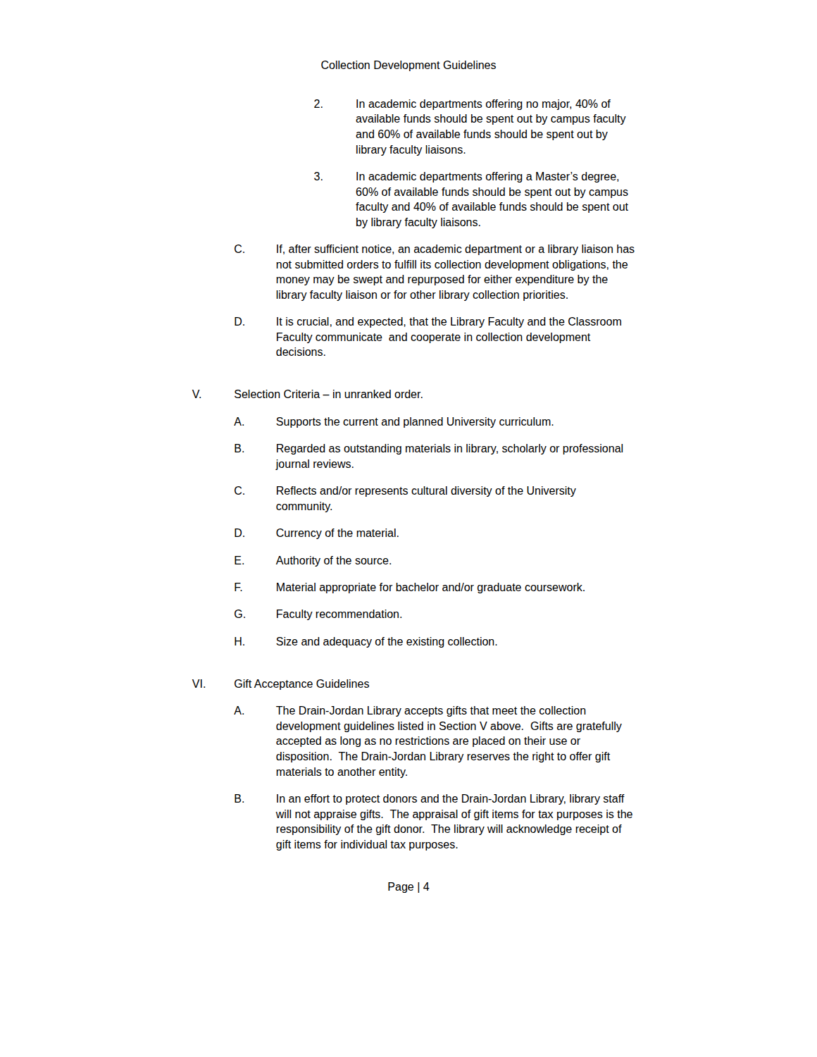Collection Development Guidelines
2.
In academic departments offering no major, 40% of available funds should be spent out by campus faculty and 60% of available funds should be spent out by library faculty liaisons.
3.
In academic departments offering a Master’s degree, 60% of available funds should be spent out by campus faculty and 40% of available funds should be spent out by library faculty liaisons.
C.
If, after sufficient notice, an academic department or a library liaison has not submitted orders to fulfill its collection development obligations, the money may be swept and repurposed for either expenditure by the library faculty liaison or for other library collection priorities.
D.
It is crucial, and expected, that the Library Faculty and the Classroom Faculty communicate and cooperate in collection development decisions.
V.
Selection Criteria – in unranked order.
A.
Supports the current and planned University curriculum.
B.
Regarded as outstanding materials in library, scholarly or professional journal reviews.
C.
Reflects and/or represents cultural diversity of the University community.
D.
Currency of the material.
E.
Authority of the source.
F.
Material appropriate for bachelor and/or graduate coursework.
G.
Faculty recommendation.
H.
Size and adequacy of the existing collection.
VI.
Gift Acceptance Guidelines
A.
The Drain-Jordan Library accepts gifts that meet the collection development guidelines listed in Section V above. Gifts are gratefully accepted as long as no restrictions are placed on their use or disposition. The Drain-Jordan Library reserves the right to offer gift materials to another entity.
B.
In an effort to protect donors and the Drain-Jordan Library, library staff will not appraise gifts. The appraisal of gift items for tax purposes is the responsibility of the gift donor. The library will acknowledge receipt of gift items for individual tax purposes.
Page | 4